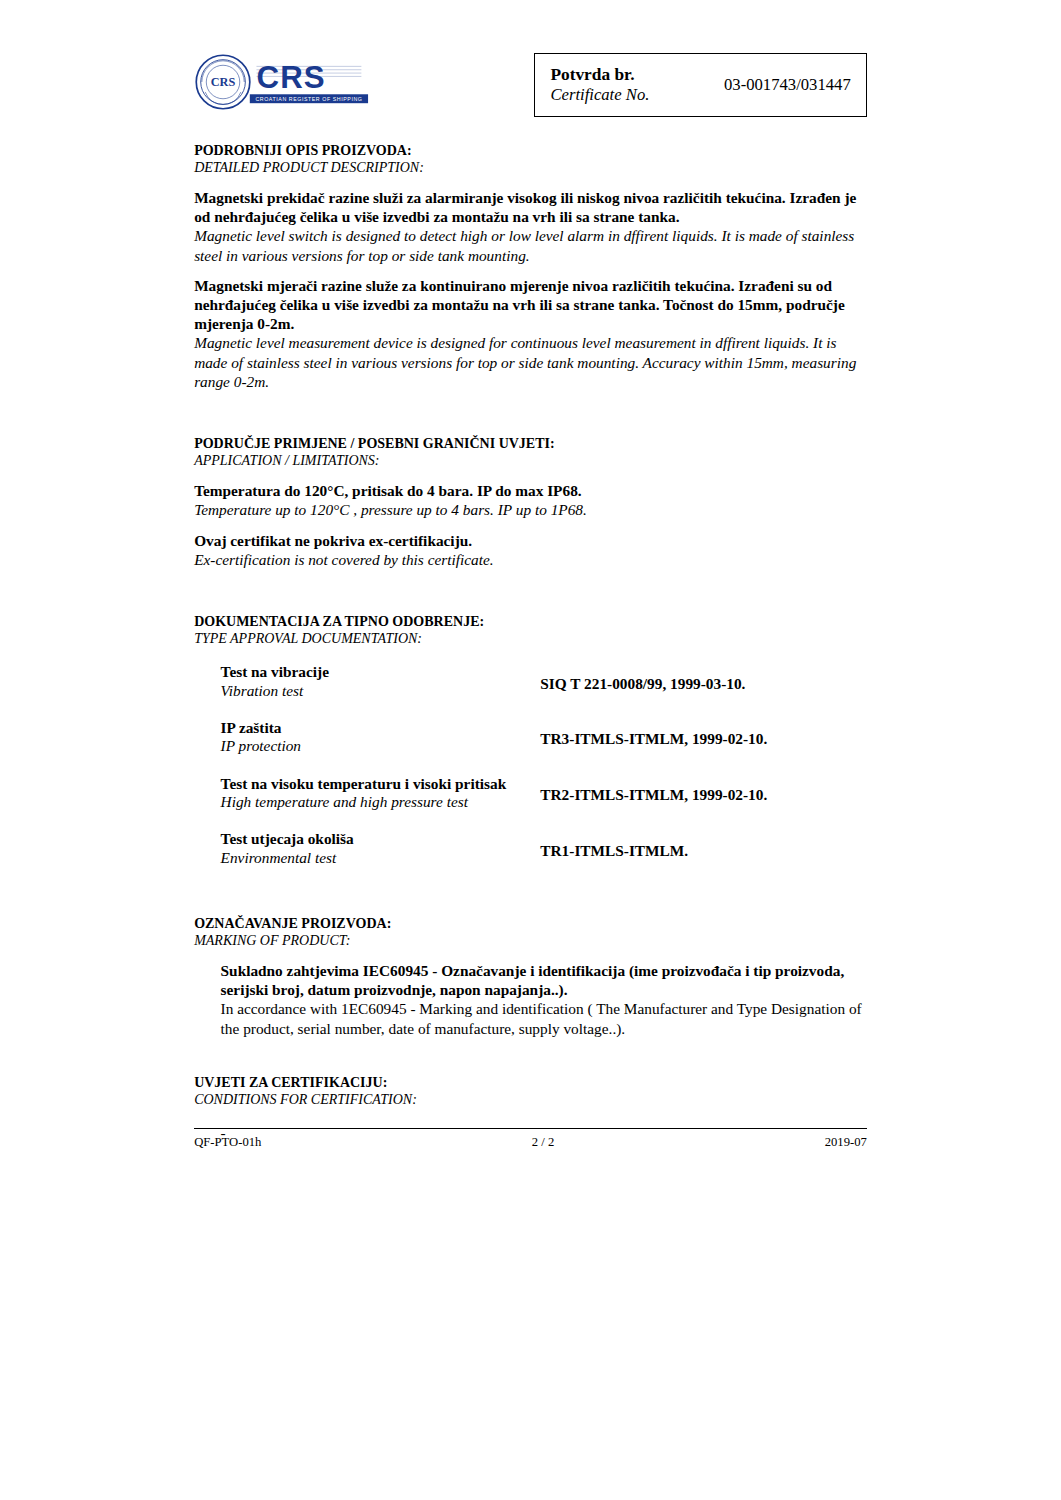CRS CRS CROATIAN REGISTER OF SHIPPING
Potvrda br.
Certificate No.
03-001743/031447
PODROBNIJI OPIS PROIZVODA:
DETAILED PRODUCT DESCRIPTION:
Magnetski prekidač razine služi za alarmiranje visokog ili niskog nivoa različitih tekućina. Izrađen je od nehrđajućeg čelika u više izvedbi za montažu na vrh ili sa strane tanka.
Magnetic level switch is designed to detect high or low level alarm in dffirent liquids. It is made of stainless steel in various versions for top or side tank mounting.
Magnetski mjerači razine služe za kontinuirano mjerenje nivoa različitih tekućina. Izrađeni su od nehrđajućeg čelika u više izvedbi za montažu na vrh ili sa strane tanka. Točnost do 15mm, područje mjerenja 0-2m.
Magnetic level measurement device is designed for continuous level measurement in dffirent liquids. It is made of stainless steel in various versions for top or side tank mounting. Accuracy within 15mm, measuring range 0-2m.
PODRUČJE PRIMJENE / POSEBNI GRANIČNI UVJETI:
APPLICATION / LIMITATIONS:
Temperatura do 120°C, pritisak do 4 bara. IP do max IP68.
Temperature up to 120°C , pressure up to 4 bars. IP up to 1P68.
Ovaj certifikat ne pokriva ex-certifikaciju.
Ex-certification is not covered by this certificate.
DOKUMENTACIJA ZA TIPNO ODOBRENJE:
TYPE APPROVAL DOCUMENTATION:
| Test na vibracije Vibration test | SIQ T 221-0008/99, 1999-03-10. |
| IP zaštita IP protection | TR3-ITMLS-ITMLM, 1999-02-10. |
| Test na visoku temperaturu i visoki pritisak High temperature and high pressure test | TR2-ITMLS-ITMLM, 1999-02-10. |
| Test utjecaja okoliša Environmental test | TR1-ITMLS-ITMLM. |
OZNAČAVANJE PROIZVODA:
MARKING OF PRODUCT:
Sukladno zahtjevima IEC60945 - Označavanje i identifikacija (ime proizvođača i tip proizvoda, serijski broj, datum proizvodnje, napon napajanja..).
In accordance with 1EC60945 - Marking and identification ( The Manufacturer and Type Designation of the product, serial number, date of manufacture, supply voltage..).
UVJETI ZA CERTIFIKACIJU:
CONDITIONS FOR CERTIFICATION:
-
QF-PTO-01h
2 / 2
2019-07